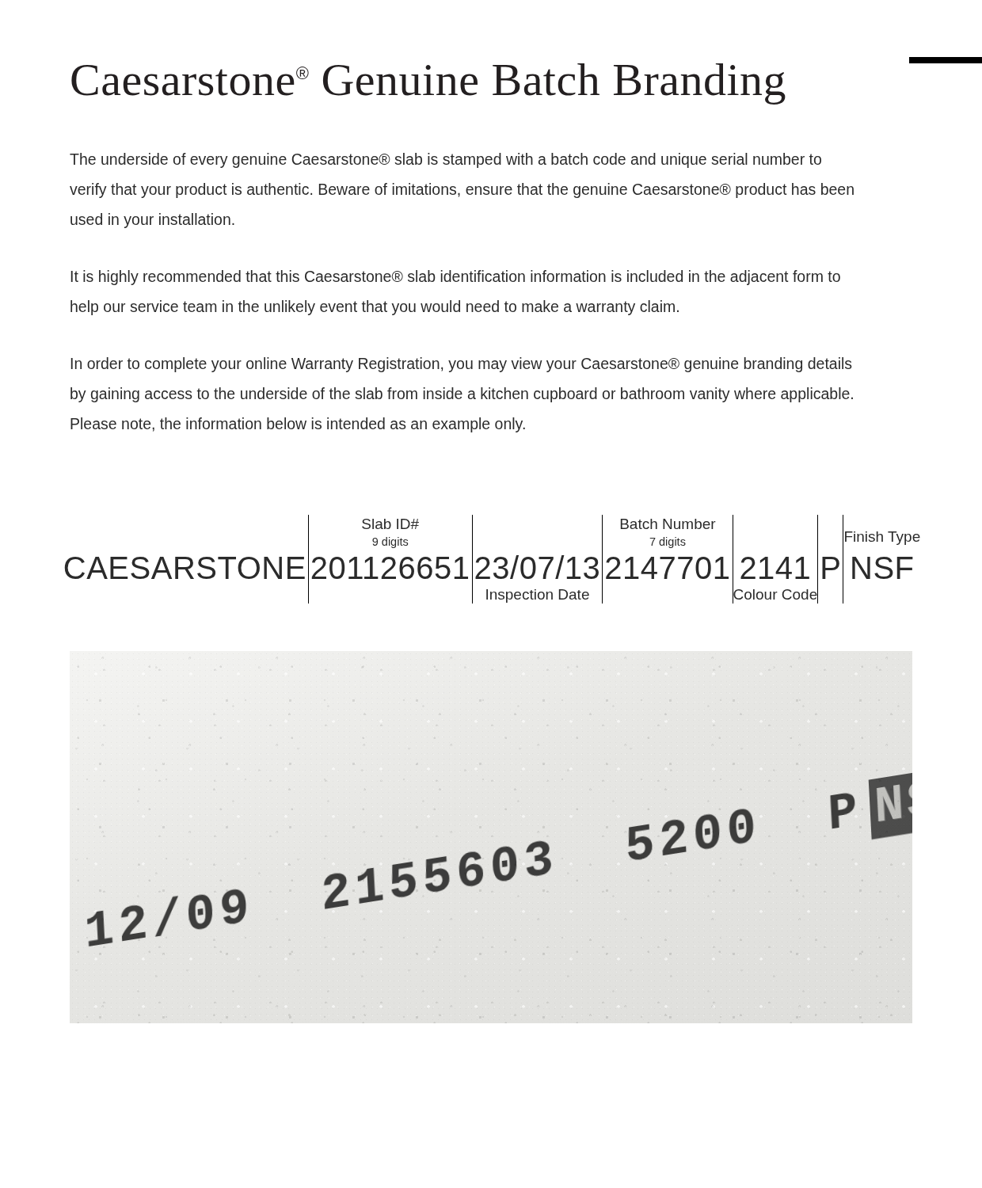Caesarstone® Genuine Batch Branding
The underside of every genuine Caesarstone® slab is stamped with a batch code and unique serial number to verify that your product is authentic. Beware of imitations, ensure that the genuine Caesarstone® product has been used in your installation.
It is highly recommended that this Caesarstone® slab identification information is included in the adjacent form to help our service team in the unlikely event that you would need to make a warranty claim.
In order to complete your online Warranty Registration, you may view your Caesarstone® genuine branding details by gaining access to the underside of the slab from inside a kitchen cupboard or bathroom vanity where applicable. Please note, the information below is intended as an example only.
| | | Slab ID# 9 digits | | | | Batch Number 7 digits | | | | | | Finish Type |
| CAESARSTONE | 201126651 | 23/07/13 | 2147701 | 2141 | P | NSF |
| | | Inspection Date | | Colour Code | | |
12/09 2155603 5200 PNSF